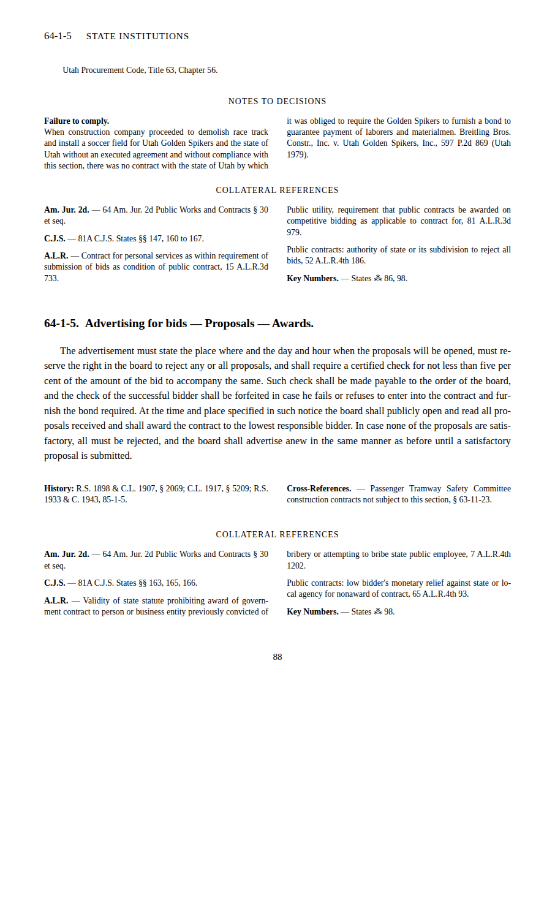64-1-5 STATE INSTITUTIONS
Utah Procurement Code, Title 63, Chapter 56.
NOTES TO DECISIONS
Failure to comply.
When construction company proceeded to demolish race track and install a soccer field for Utah Golden Spikers and the state of Utah without an executed agreement and without compliance with this section, there was no contract with the state of Utah by which it was obliged to require the Golden Spikers to furnish a bond to guarantee payment of laborers and materialmen. Breitling Bros. Constr., Inc. v. Utah Golden Spikers, Inc., 597 P.2d 869 (Utah 1979).
COLLATERAL REFERENCES
Am. Jur. 2d. — 64 Am. Jur. 2d Public Works and Contracts § 30 et seq.
C.J.S. — 81A C.J.S. States §§ 147, 160 to 167.
A.L.R. — Contract for personal services as within requirement of submission of bids as condition of public contract, 15 A.L.R.3d 733.
Public utility, requirement that public contracts be awarded on competitive bidding as applicable to contract for, 81 A.L.R.3d 979.
Public contracts: authority of state or its subdivision to reject all bids, 52 A.L.R.4th 186.
Key Numbers. — States ⁂ 86, 98.
64-1-5. Advertising for bids — Proposals — Awards.
The advertisement must state the place where and the day and hour when the proposals will be opened, must reserve the right in the board to reject any or all proposals, and shall require a certified check for not less than five per cent of the amount of the bid to accompany the same. Such check shall be made payable to the order of the board, and the check of the successful bidder shall be forfeited in case he fails or refuses to enter into the contract and furnish the bond required. At the time and place specified in such notice the board shall publicly open and read all proposals received and shall award the contract to the lowest responsible bidder. In case none of the proposals are satisfactory, all must be rejected, and the board shall advertise anew in the same manner as before until a satisfactory proposal is submitted.
History: R.S. 1898 & C.L. 1907, § 2069; C.L. 1917, § 5209; R.S. 1933 & C. 1943, 85-1-5.
Cross-References. — Passenger Tramway Safety Committee construction contracts not subject to this section, § 63-11-23.
COLLATERAL REFERENCES
Am. Jur. 2d. — 64 Am. Jur. 2d Public Works and Contracts § 30 et seq.
C.J.S. — 81A C.J.S. States §§ 163, 165, 166.
A.L.R. — Validity of state statute prohibiting award of government contract to person or business entity previously convicted of bribery or attempting to bribe state public employee, 7 A.L.R.4th 1202.
Public contracts: low bidder's monetary relief against state or local agency for nonaward of contract, 65 A.L.R.4th 93.
Key Numbers. — States ⁂ 98.
88